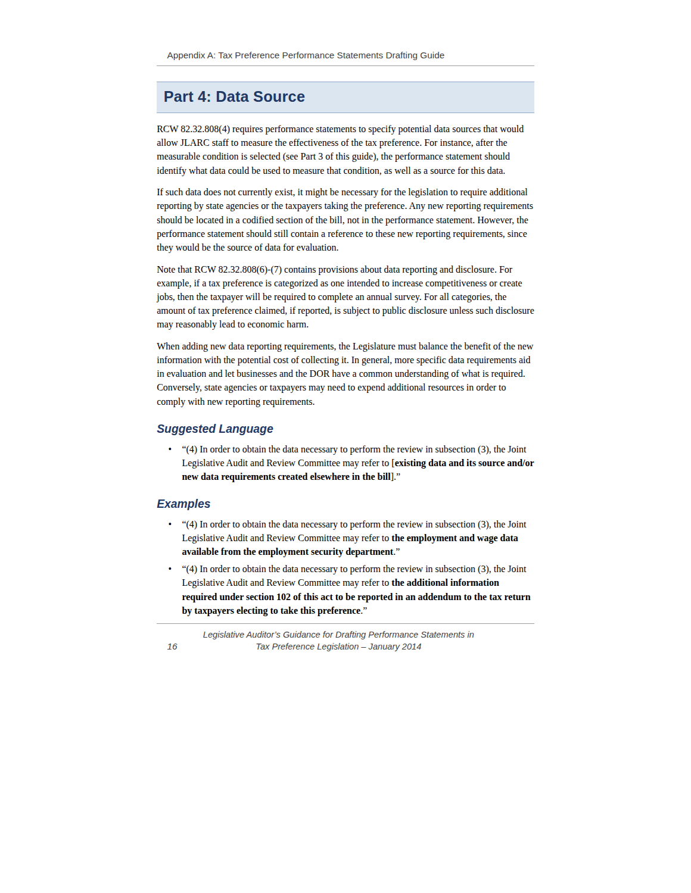Appendix A: Tax Preference Performance Statements Drafting Guide
Part 4: Data Source
RCW 82.32.808(4) requires performance statements to specify potential data sources that would allow JLARC staff to measure the effectiveness of the tax preference. For instance, after the measurable condition is selected (see Part 3 of this guide), the performance statement should identify what data could be used to measure that condition, as well as a source for this data.
If such data does not currently exist, it might be necessary for the legislation to require additional reporting by state agencies or the taxpayers taking the preference. Any new reporting requirements should be located in a codified section of the bill, not in the performance statement. However, the performance statement should still contain a reference to these new reporting requirements, since they would be the source of data for evaluation.
Note that RCW 82.32.808(6)-(7) contains provisions about data reporting and disclosure. For example, if a tax preference is categorized as one intended to increase competitiveness or create jobs, then the taxpayer will be required to complete an annual survey. For all categories, the amount of tax preference claimed, if reported, is subject to public disclosure unless such disclosure may reasonably lead to economic harm.
When adding new data reporting requirements, the Legislature must balance the benefit of the new information with the potential cost of collecting it. In general, more specific data requirements aid in evaluation and let businesses and the DOR have a common understanding of what is required. Conversely, state agencies or taxpayers may need to expend additional resources in order to comply with new reporting requirements.
Suggested Language
“(4) In order to obtain the data necessary to perform the review in subsection (3), the Joint Legislative Audit and Review Committee may refer to [existing data and its source and/or new data requirements created elsewhere in the bill].”
Examples
“(4) In order to obtain the data necessary to perform the review in subsection (3), the Joint Legislative Audit and Review Committee may refer to the employment and wage data available from the employment security department.”
“(4) In order to obtain the data necessary to perform the review in subsection (3), the Joint Legislative Audit and Review Committee may refer to the additional information required under section 102 of this act to be reported in an addendum to the tax return by taxpayers electing to take this preference.”
16
Legislative Auditor’s Guidance for Drafting Performance Statements in
Tax Preference Legislation – January 2014